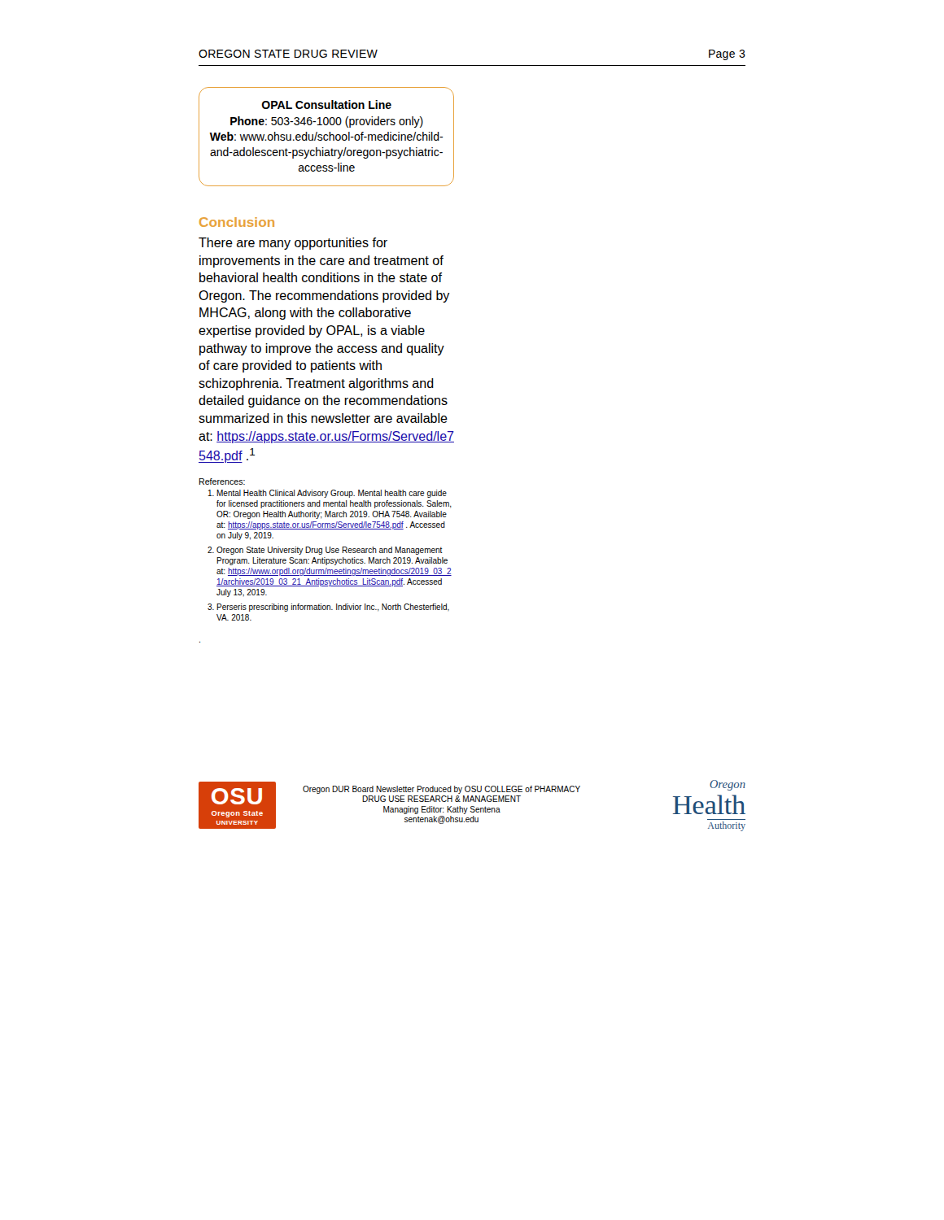Oregon State Drug Review Page 3
OPAL Consultation Line
Phone: 503-346-1000 (providers only)
Web: www.ohsu.edu/school-of-medicine/child-and-adolescent-psychiatry/oregon-psychiatric-access-line
Conclusion
There are many opportunities for improvements in the care and treatment of behavioral health conditions in the state of Oregon. The recommendations provided by MHCAG, along with the collaborative expertise provided by OPAL, is a viable pathway to improve the access and quality of care provided to patients with schizophrenia. Treatment algorithms and detailed guidance on the recommendations summarized in this newsletter are available at: https://apps.state.or.us/Forms/Served/le7548.pdf .1
References:
Mental Health Clinical Advisory Group. Mental health care guide for licensed practitioners and mental health professionals. Salem, OR: Oregon Health Authority; March 2019. OHA 7548. Available at: https://apps.state.or.us/Forms/Served/le7548.pdf . Accessed on July 9, 2019.
Oregon State University Drug Use Research and Management Program. Literature Scan: Antipsychotics. March 2019. Available at: https://www.orpdl.org/durm/meetings/meetingdocs/2019_03_21/archives/2019_03_21_Antipsychotics_LitScan.pdf. Accessed July 13, 2019.
Perseris prescribing information. Indivior Inc., North Chesterfield, VA. 2018.
.
OSU
Oregon State
UNIVERSITY
Oregon DUR Board Newsletter Produced by OSU COLLEGE of PHARMACY
DRUG USE RESEARCH & MANAGEMENT
Managing Editor: Kathy Sentena
sentenak@ohsu.edu
Oregon
Health
Authority